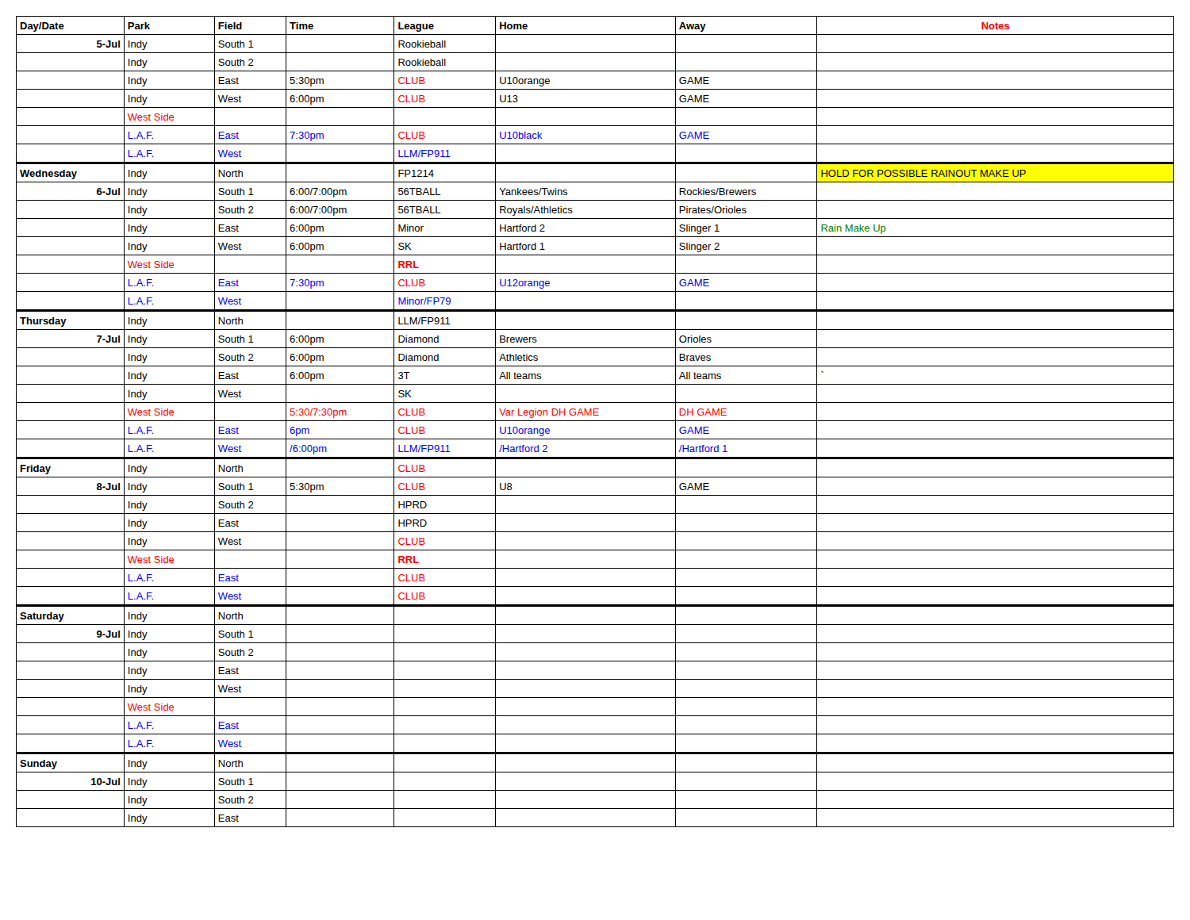| Day/Date | Park | Field | Time | League | Home | Away | Notes |
| --- | --- | --- | --- | --- | --- | --- | --- |
| 5-Jul | Indy | South 1 | | Rookieball | | | |
| | Indy | South 2 | | Rookieball | | | |
| | Indy | East | 5:30pm | CLUB | U10orange | GAME | |
| | Indy | West | 6:00pm | CLUB | U13 | GAME | |
| | West Side | | | | | | |
| | L.A.F. | East | 7:30pm | CLUB | U10black | GAME | |
| | L.A.F. | West | | LLM/FP911 | | | |
| Wednesday | Indy | North | | FP1214 | | | HOLD FOR POSSIBLE RAINOUT MAKE UP |
| 6-Jul | Indy | South 1 | 6:00/7:00pm | 56TBALL | Yankees/Twins | Rockies/Brewers | |
| | Indy | South 2 | 6:00/7:00pm | 56TBALL | Royals/Athletics | Pirates/Orioles | |
| | Indy | East | 6:00pm | Minor | Hartford 2 | Slinger 1 | Rain Make Up |
| | Indy | West | 6:00pm | SK | Hartford 1 | Slinger 2 | |
| | West Side | | | RRL | | | |
| | L.A.F. | East | 7:30pm | CLUB | U12orange | GAME | |
| | L.A.F. | West | | Minor/FP79 | | | |
| Thursday | Indy | North | | LLM/FP911 | | | |
| 7-Jul | Indy | South 1 | 6:00pm | Diamond | Brewers | Orioles | |
| | Indy | South 2 | 6:00pm | Diamond | Athletics | Braves | |
| | Indy | East | 6:00pm | 3T | All teams | All teams | ` |
| | Indy | West | | SK | | | |
| | West Side | | 5:30/7:30pm | CLUB | Var Legion DH GAME | DH GAME | |
| | L.A.F. | East | 6pm | CLUB | U10orange | GAME | |
| | L.A.F. | West | /6:00pm | LLM/FP911 | /Hartford 2 | /Hartford 1 | |
| Friday | Indy | North | | CLUB | | | |
| 8-Jul | Indy | South 1 | 5:30pm | CLUB | U8 | GAME | |
| | Indy | South 2 | | HPRD | | | |
| | Indy | East | | HPRD | | | |
| | Indy | West | | CLUB | | | |
| | West Side | | | RRL | | | |
| | L.A.F. | East | | CLUB | | | |
| | L.A.F. | West | | CLUB | | | |
| Saturday | Indy | North | | | | | |
| 9-Jul | Indy | South 1 | | | | | |
| | Indy | South 2 | | | | | |
| | Indy | East | | | | | |
| | Indy | West | | | | | |
| | West Side | | | | | | |
| | L.A.F. | East | | | | | |
| | L.A.F. | West | | | | | |
| Sunday | Indy | North | | | | | |
| 10-Jul | Indy | South 1 | | | | | |
| | Indy | South 2 | | | | | |
| | Indy | East | | | | | |